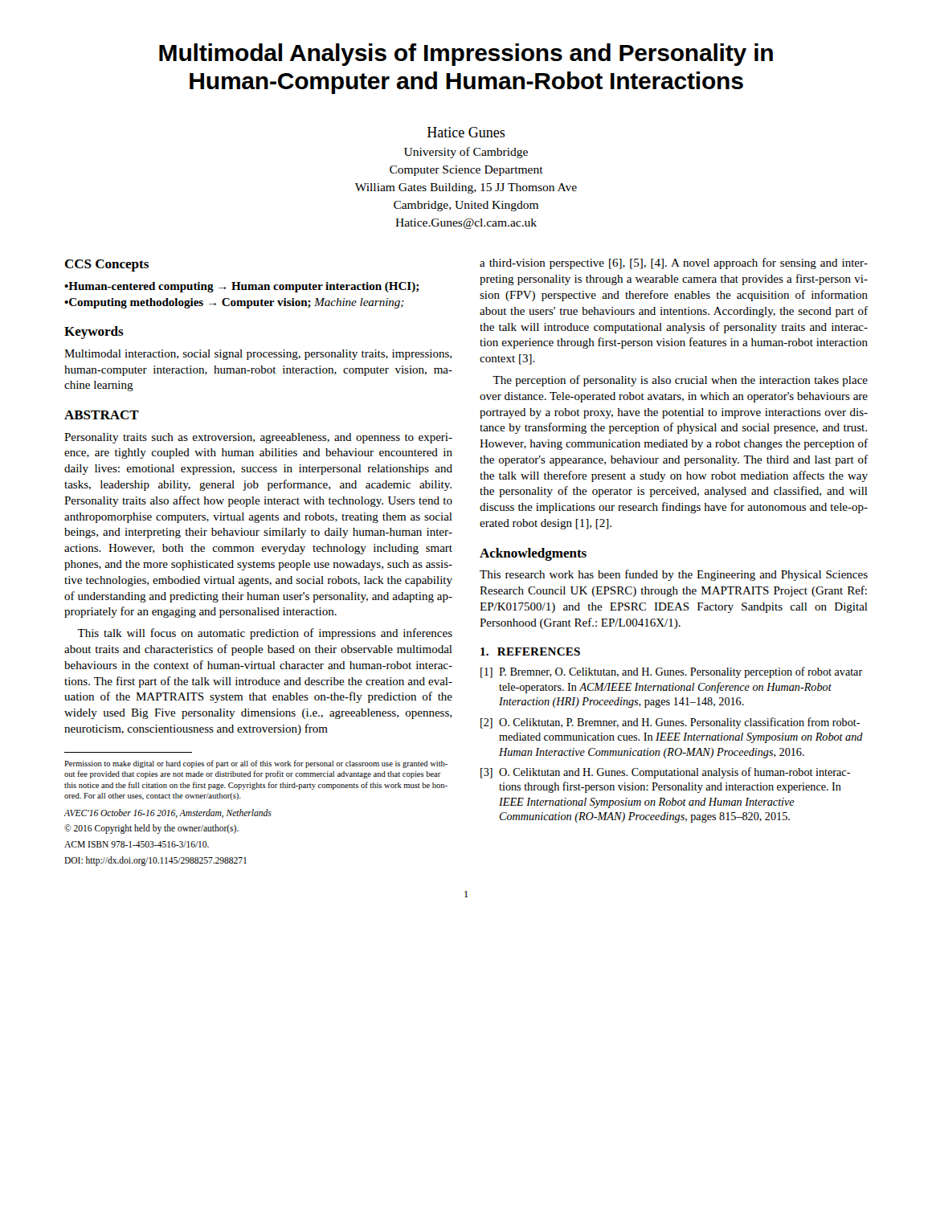Multimodal Analysis of Impressions and Personality in
Human-Computer and Human-Robot Interactions
Hatice Gunes
University of Cambridge
Computer Science Department
William Gates Building, 15 JJ Thomson Ave
Cambridge, United Kingdom
Hatice.Gunes@cl.cam.ac.uk
CCS Concepts
•Human-centered computing → Human computer interaction (HCI); •Computing methodologies → Computer vision; Machine learning;
Keywords
Multimodal interaction, social signal processing, personality traits, impressions, human-computer interaction, human-robot interaction, computer vision, machine learning
ABSTRACT
Personality traits such as extroversion, agreeableness, and openness to experience, are tightly coupled with human abilities and behaviour encountered in daily lives: emotional expression, success in interpersonal relationships and tasks, leadership ability, general job performance, and academic ability. Personality traits also affect how people interact with technology. Users tend to anthropomorphise computers, virtual agents and robots, treating them as social beings, and interpreting their behaviour similarly to daily human-human interactions. However, both the common everyday technology including smart phones, and the more sophisticated systems people use nowadays, such as assistive technologies, embodied virtual agents, and social robots, lack the capability of understanding and predicting their human user's personality, and adapting appropriately for an engaging and personalised interaction.
This talk will focus on automatic prediction of impressions and inferences about traits and characteristics of people based on their observable multimodal behaviours in the context of human-virtual character and human-robot interactions. The first part of the talk will introduce and describe the creation and evaluation of the MAPTRAITS system that enables on-the-fly prediction of the widely used Big Five personality dimensions (i.e., agreeableness, openness, neuroticism, conscientiousness and extroversion) from
Permission to make digital or hard copies of part or all of this work for personal or classroom use is granted without fee provided that copies are not made or distributed for profit or commercial advantage and that copies bear this notice and the full citation on the first page. Copyrights for third-party components of this work must be honored. For all other uses, contact the owner/author(s).
AVEC'16 October 16-16 2016, Amsterdam, Netherlands
© 2016 Copyright held by the owner/author(s).
ACM ISBN 978-1-4503-4516-3/16/10.
DOI: http://dx.doi.org/10.1145/2988257.2988271
a third-vision perspective [6], [5], [4]. A novel approach for sensing and interpreting personality is through a wearable camera that provides a first-person vision (FPV) perspective and therefore enables the acquisition of information about the users' true behaviours and intentions. Accordingly, the second part of the talk will introduce computational analysis of personality traits and interaction experience through first-person vision features in a human-robot interaction context [3].
The perception of personality is also crucial when the interaction takes place over distance. Tele-operated robot avatars, in which an operator's behaviours are portrayed by a robot proxy, have the potential to improve interactions over distance by transforming the perception of physical and social presence, and trust. However, having communication mediated by a robot changes the perception of the operator's appearance, behaviour and personality. The third and last part of the talk will therefore present a study on how robot mediation affects the way the personality of the operator is perceived, analysed and classified, and will discuss the implications our research findings have for autonomous and tele-operated robot design [1], [2].
Acknowledgments
This research work has been funded by the Engineering and Physical Sciences Research Council UK (EPSRC) through the MAPTRAITS Project (Grant Ref: EP/K017500/1) and the EPSRC IDEAS Factory Sandpits call on Digital Personhood (Grant Ref.: EP/L00416X/1).
1. REFERENCES
[1] P. Bremner, O. Celiktutan, and H. Gunes. Personality perception of robot avatar tele-operators. In ACM/IEEE International Conference on Human-Robot Interaction (HRI) Proceedings, pages 141–148, 2016.
[2] O. Celiktutan, P. Bremner, and H. Gunes. Personality classification from robot-mediated communication cues. In IEEE International Symposium on Robot and Human Interactive Communication (RO-MAN) Proceedings, 2016.
[3] O. Celiktutan and H. Gunes. Computational analysis of human-robot interactions through first-person vision: Personality and interaction experience. In IEEE International Symposium on Robot and Human Interactive Communication (RO-MAN) Proceedings, pages 815–820, 2015.
1